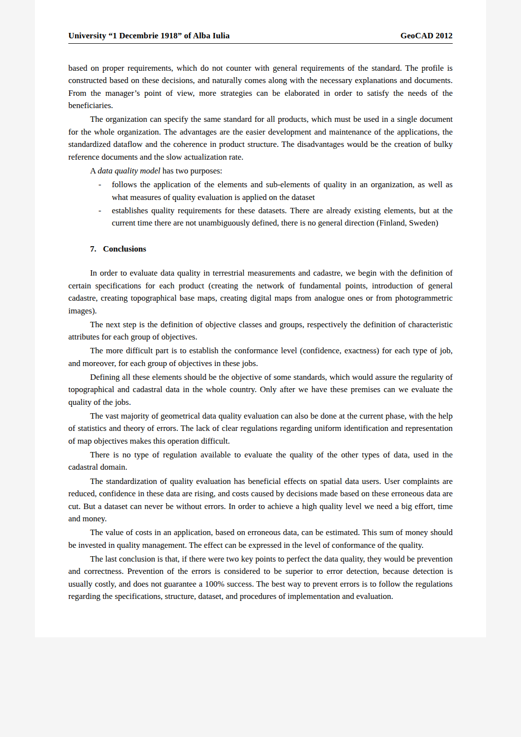University “1 Decembrie 1918” of Alba Iulia GeoCAD 2012
based on proper requirements, which do not counter with general requirements of the standard. The profile is constructed based on these decisions, and naturally comes along with the necessary explanations and documents. From the manager’s point of view, more strategies can be elaborated in order to satisfy the needs of the beneficiaries.
The organization can specify the same standard for all products, which must be used in a single document for the whole organization. The advantages are the easier development and maintenance of the applications, the standardized dataflow and the coherence in product structure. The disadvantages would be the creation of bulky reference documents and the slow actualization rate.
A data quality model has two purposes:
follows the application of the elements and sub-elements of quality in an organization, as well as what measures of quality evaluation is applied on the dataset
establishes quality requirements for these datasets. There are already existing elements, but at the current time there are not unambiguously defined, there is no general direction (Finland, Sweden)
7. Conclusions
In order to evaluate data quality in terrestrial measurements and cadastre, we begin with the definition of certain specifications for each product (creating the network of fundamental points, introduction of general cadastre, creating topographical base maps, creating digital maps from analogue ones or from photogrammetric images).
The next step is the definition of objective classes and groups, respectively the definition of characteristic attributes for each group of objectives.
The more difficult part is to establish the conformance level (confidence, exactness) for each type of job, and moreover, for each group of objectives in these jobs.
Defining all these elements should be the objective of some standards, which would assure the regularity of topographical and cadastral data in the whole country. Only after we have these premises can we evaluate the quality of the jobs.
The vast majority of geometrical data quality evaluation can also be done at the current phase, with the help of statistics and theory of errors. The lack of clear regulations regarding uniform identification and representation of map objectives makes this operation difficult.
There is no type of regulation available to evaluate the quality of the other types of data, used in the cadastral domain.
The standardization of quality evaluation has beneficial effects on spatial data users. User complaints are reduced, confidence in these data are rising, and costs caused by decisions made based on these erroneous data are cut. But a dataset can never be without errors. In order to achieve a high quality level we need a big effort, time and money.
The value of costs in an application, based on erroneous data, can be estimated. This sum of money should be invested in quality management. The effect can be expressed in the level of conformance of the quality.
The last conclusion is that, if there were two key points to perfect the data quality, they would be prevention and correctness. Prevention of the errors is considered to be superior to error detection, because detection is usually costly, and does not guarantee a 100% success. The best way to prevent errors is to follow the regulations regarding the specifications, structure, dataset, and procedures of implementation and evaluation.